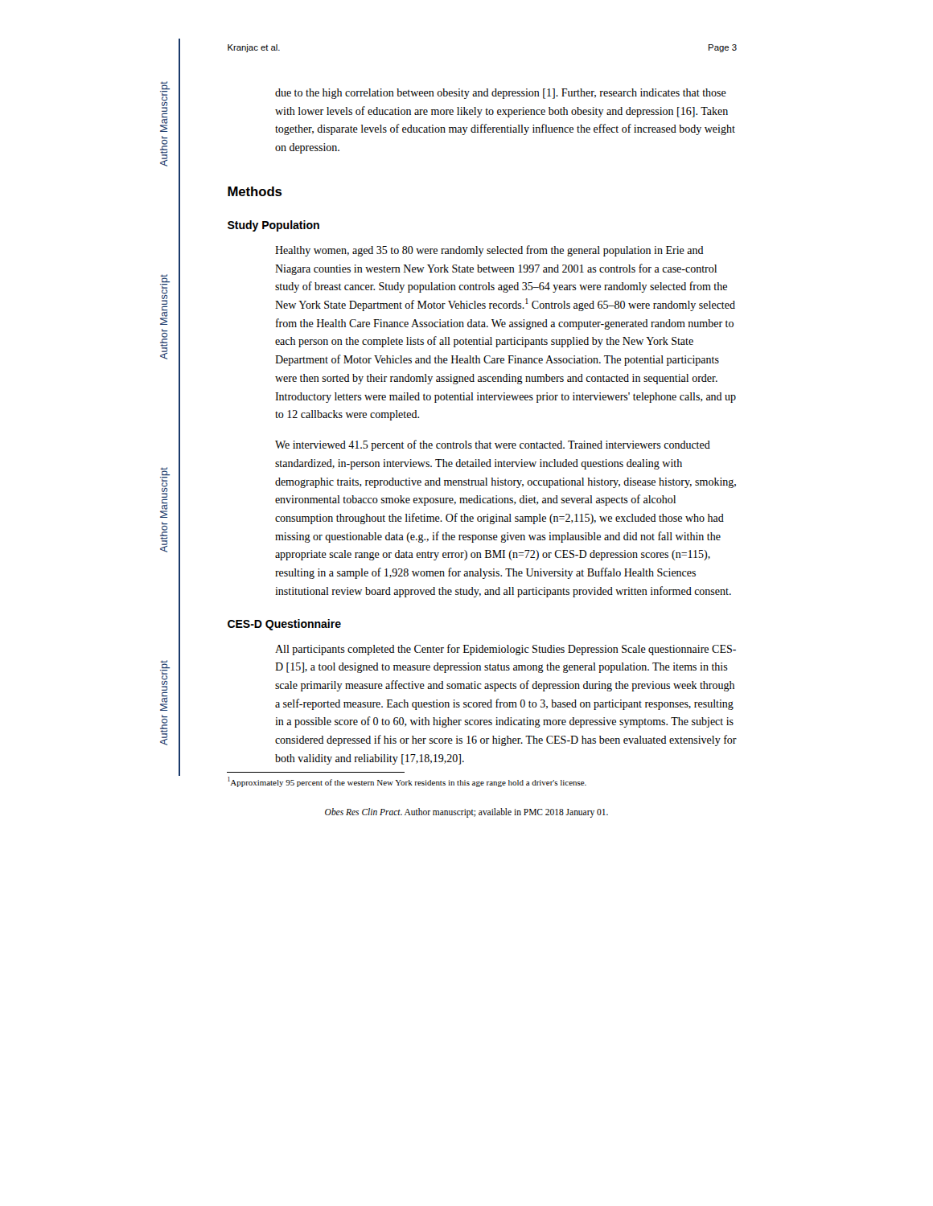Author Manuscript Author Manuscript Author Manuscript Author Manuscript
Kranjac et al.
Page 3
due to the high correlation between obesity and depression [1]. Further, research indicates that those with lower levels of education are more likely to experience both obesity and depression [16]. Taken together, disparate levels of education may differentially influence the effect of increased body weight on depression.
Methods
Study Population
Healthy women, aged 35 to 80 were randomly selected from the general population in Erie and Niagara counties in western New York State between 1997 and 2001 as controls for a case-control study of breast cancer. Study population controls aged 35–64 years were randomly selected from the New York State Department of Motor Vehicles records.1 Controls aged 65–80 were randomly selected from the Health Care Finance Association data. We assigned a computer-generated random number to each person on the complete lists of all potential participants supplied by the New York State Department of Motor Vehicles and the Health Care Finance Association. The potential participants were then sorted by their randomly assigned ascending numbers and contacted in sequential order. Introductory letters were mailed to potential interviewees prior to interviewers' telephone calls, and up to 12 callbacks were completed.
We interviewed 41.5 percent of the controls that were contacted. Trained interviewers conducted standardized, in-person interviews. The detailed interview included questions dealing with demographic traits, reproductive and menstrual history, occupational history, disease history, smoking, environmental tobacco smoke exposure, medications, diet, and several aspects of alcohol consumption throughout the lifetime. Of the original sample (n=2,115), we excluded those who had missing or questionable data (e.g., if the response given was implausible and did not fall within the appropriate scale range or data entry error) on BMI (n=72) or CES-D depression scores (n=115), resulting in a sample of 1,928 women for analysis. The University at Buffalo Health Sciences institutional review board approved the study, and all participants provided written informed consent.
CES-D Questionnaire
All participants completed the Center for Epidemiologic Studies Depression Scale questionnaire CES-D [15], a tool designed to measure depression status among the general population. The items in this scale primarily measure affective and somatic aspects of depression during the previous week through a self-reported measure. Each question is scored from 0 to 3, based on participant responses, resulting in a possible score of 0 to 60, with higher scores indicating more depressive symptoms. The subject is considered depressed if his or her score is 16 or higher. The CES-D has been evaluated extensively for both validity and reliability [17,18,19,20].
1Approximately 95 percent of the western New York residents in this age range hold a driver's license.
Obes Res Clin Pract. Author manuscript; available in PMC 2018 January 01.